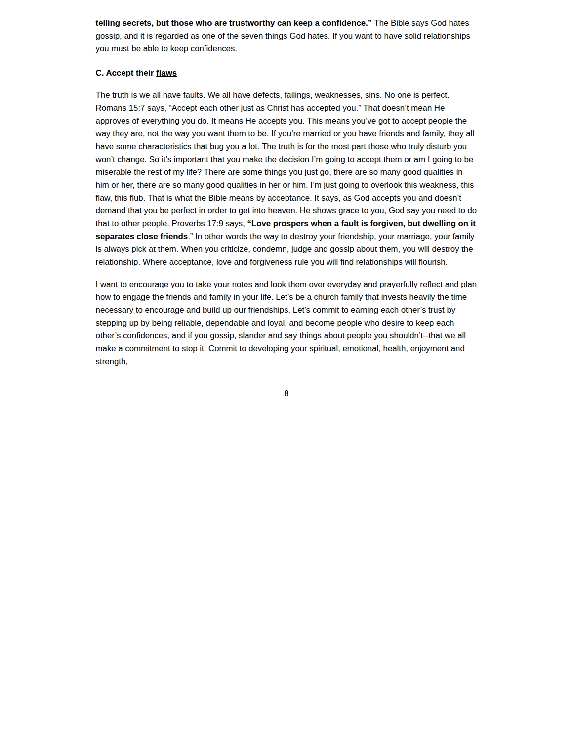telling secrets, but those who are trustworthy can keep a confidence.” The Bible says God hates gossip, and it is regarded as one of the seven things God hates. If you want to have solid relationships you must be able to keep confidences.
C. Accept their flaws
The truth is we all have faults. We all have defects, failings, weaknesses, sins. No one is perfect. Romans 15:7 says, “Accept each other just as Christ has accepted you.” That doesn’t mean He approves of everything you do. It means He accepts you. This means you’ve got to accept people the way they are, not the way you want them to be. If you’re married or you have friends and family, they all have some characteristics that bug you a lot. The truth is for the most part those who truly disturb you won’t change. So it’s important that you make the decision I’m going to accept them or am I going to be miserable the rest of my life? There are some things you just go, there are so many good qualities in him or her, there are so many good qualities in her or him. I’m just going to overlook this weakness, this flaw, this flub. That is what the Bible means by acceptance. It says, as God accepts you and doesn’t demand that you be perfect in order to get into heaven. He shows grace to you, God say you need to do that to other people. Proverbs 17:9 says, “Love prospers when a fault is forgiven, but dwelling on it separates close friends.” In other words the way to destroy your friendship, your marriage, your family is always pick at them. When you criticize, condemn, judge and gossip about them, you will destroy the relationship. Where acceptance, love and forgiveness rule you will find relationships will flourish.
I want to encourage you to take your notes and look them over everyday and prayerfully reflect and plan how to engage the friends and family in your life. Let’s be a church family that invests heavily the time necessary to encourage and build up our friendships. Let’s commit to earning each other’s trust by stepping up by being reliable, dependable and loyal, and become people who desire to keep each other’s confidences, and if you gossip, slander and say things about people you shouldn’t--that we all make a commitment to stop it. Commit to developing your spiritual, emotional, health, enjoyment and strength,
8